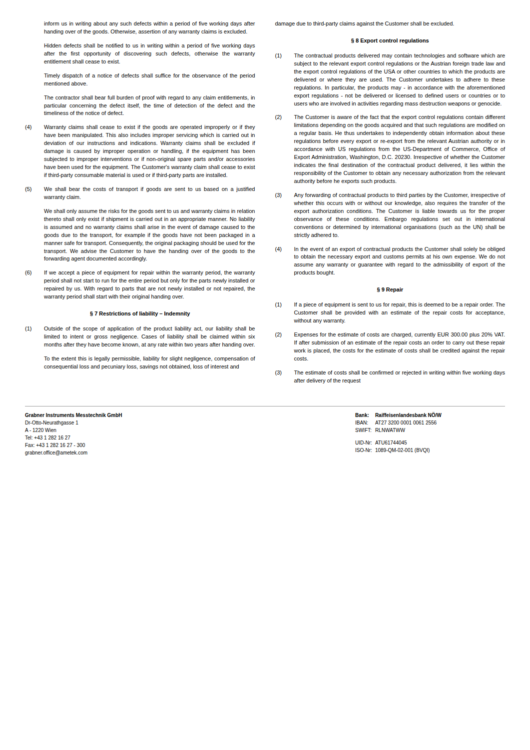inform us in writing about any such defects within a period of five working days after handing over of the goods. Otherwise, assertion of any warranty claims is excluded.
Hidden defects shall be notified to us in writing within a period of five working days after the first opportunity of discovering such defects, otherwise the warranty entitlement shall cease to exist.
Timely dispatch of a notice of defects shall suffice for the observance of the period mentioned above.
The contractor shall bear full burden of proof with regard to any claim entitlements, in particular concerning the defect itself, the time of detection of the defect and the timeliness of the notice of defect.
(4)
Warranty claims shall cease to exist if the goods are operated improperly or if they have been manipulated. This also includes improper servicing which is carried out in deviation of our instructions and indications. Warranty claims shall be excluded if damage is caused by improper operation or handling, if the equipment has been subjected to improper interventions or if non-original spare parts and/or accessories have been used for the equipment. The Customer's warranty claim shall cease to exist if third-party consumable material is used or if third-party parts are installed.
(5)
We shall bear the costs of transport if goods are sent to us based on a justified warranty claim.
We shall only assume the risks for the goods sent to us and warranty claims in relation thereto shall only exist if shipment is carried out in an appropriate manner. No liability is assumed and no warranty claims shall arise in the event of damage caused to the goods due to the transport, for example if the goods have not been packaged in a manner safe for transport. Consequently, the original packaging should be used for the transport. We advise the Customer to have the handing over of the goods to the forwarding agent documented accordingly.
(6)
If we accept a piece of equipment for repair within the warranty period, the warranty period shall not start to run for the entire period but only for the parts newly installed or repaired by us. With regard to parts that are not newly installed or not repaired, the warranty period shall start with their original handing over.
§ 7 Restrictions of liability – Indemnity
(1)
Outside of the scope of application of the product liability act, our liability shall be limited to intent or gross negligence. Cases of liability shall be claimed within six months after they have become known, at any rate within two years after handing over.
To the extent this is legally permissible, liability for slight negligence, compensation of consequential loss and pecuniary loss, savings not obtained, loss of interest and
damage due to third-party claims against the Customer shall be excluded.
§ 8 Export control regulations
(1)
The contractual products delivered may contain technologies and software which are subject to the relevant export control regulations or the Austrian foreign trade law and the export control regulations of the USA or other countries to which the products are delivered or where they are used. The Customer undertakes to adhere to these regulations. In particular, the products may - in accordance with the aforementioned export regulations - not be delivered or licensed to defined users or countries or to users who are involved in activities regarding mass destruction weapons or genocide.
(2)
The Customer is aware of the fact that the export control regulations contain different limitations depending on the goods acquired and that such regulations are modified on a regular basis. He thus undertakes to independently obtain information about these regulations before every export or re-export from the relevant Austrian authority or in accordance with US regulations from the US-Department of Commerce, Office of Export Administration, Washington, D.C. 20230. Irrespective of whether the Customer indicates the final destination of the contractual product delivered, it lies within the responsibility of the Customer to obtain any necessary authorization from the relevant authority before he exports such products.
(3)
Any forwarding of contractual products to third parties by the Customer, irrespective of whether this occurs with or without our knowledge, also requires the transfer of the export authorization conditions. The Customer is liable towards us for the proper observance of these conditions. Embargo regulations set out in international conventions or determined by international organisations (such as the UN) shall be strictly adhered to.
(4)
In the event of an export of contractual products the Customer shall solely be obliged to obtain the necessary export and customs permits at his own expense. We do not assume any warranty or guarantee with regard to the admissibility of export of the products bought.
§ 9 Repair
(1)
If a piece of equipment is sent to us for repair, this is deemed to be a repair order. The Customer shall be provided with an estimate of the repair costs for acceptance, without any warranty.
(2)
Expenses for the estimate of costs are charged, currently EUR 300.00 plus 20% VAT. If after submission of an estimate of the repair costs an order to carry out these repair work is placed, the costs for the estimate of costs shall be credited against the repair costs.
(3)
The estimate of costs shall be confirmed or rejected in writing within five working days after delivery of the request
Grabner Instruments Messtechnik GmbH
Dr-Otto-Neurathgasse 1
A - 1220 Wien
Tel: +43 1 282 16 27
Fax: +43 1 282 16 27 - 300
grabner.office@ametek.com
| Bank: | Raiffeisenlandesbank NÖ/W |
| IBAN: | AT27 3200 0001 0061 2556 |
| SWIFT: | RLNWATWW |
| UID-Nr: | ATU61744045 |
| ISO-Nr: | 1089-QM-02-001 (BVQI) |